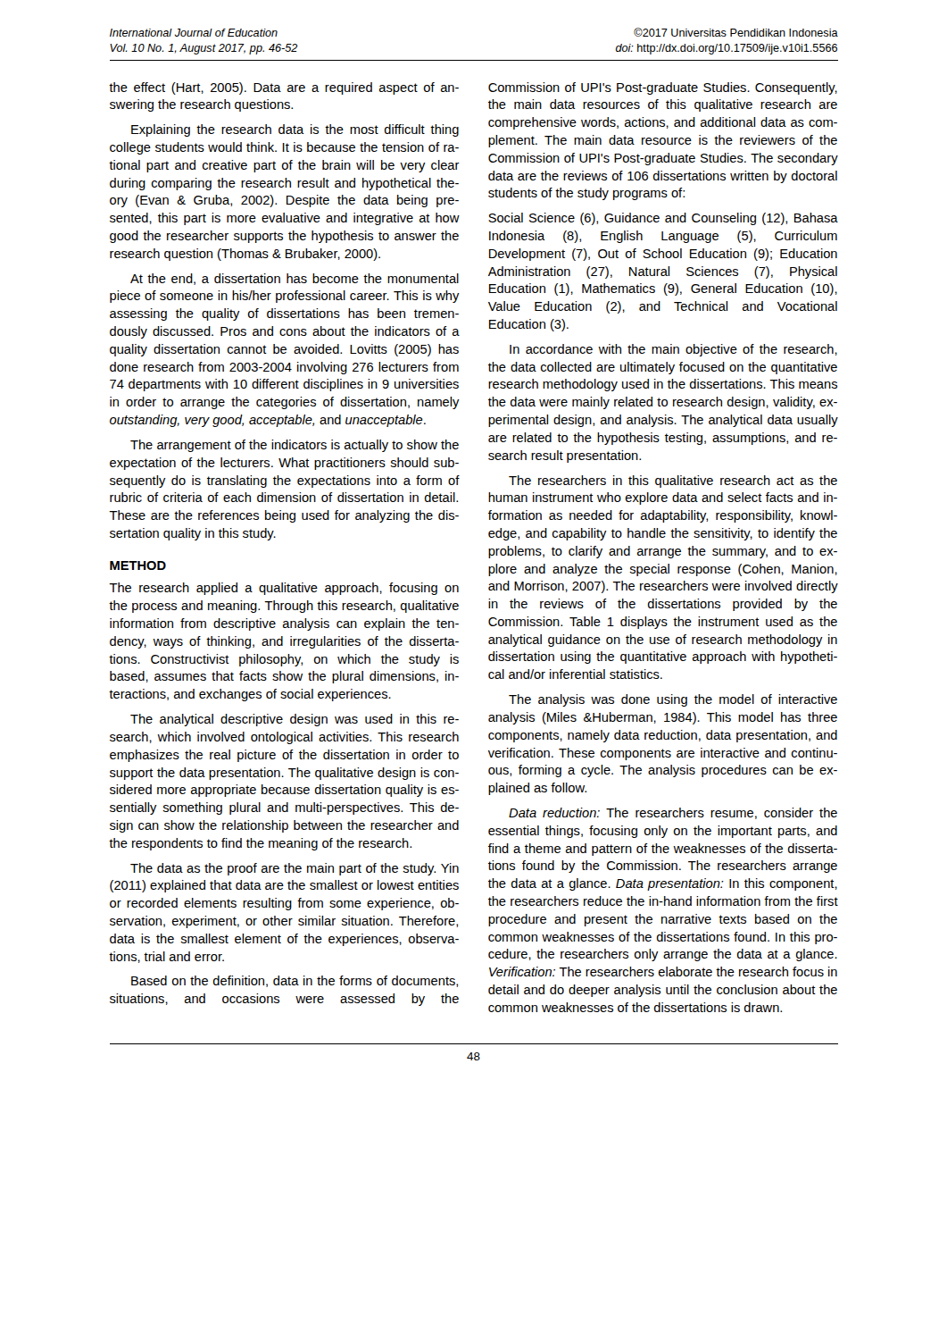International Journal of Education
Vol. 10 No. 1, August 2017, pp. 46-52
©2017 Universitas Pendidikan Indonesia
doi: http://dx.doi.org/10.17509/ije.v10i1.5566
the effect (Hart, 2005). Data are a required aspect of answering the research questions.
Explaining the research data is the most difficult thing college students would think. It is because the tension of rational part and creative part of the brain will be very clear during comparing the research result and hypothetical theory (Evan & Gruba, 2002). Despite the data being presented, this part is more evaluative and integrative at how good the researcher supports the hypothesis to answer the research question (Thomas & Brubaker, 2000).
At the end, a dissertation has become the monumental piece of someone in his/her professional career. This is why assessing the quality of dissertations has been tremendously discussed. Pros and cons about the indicators of a quality dissertation cannot be avoided. Lovitts (2005) has done research from 2003-2004 involving 276 lecturers from 74 departments with 10 different disciplines in 9 universities in order to arrange the categories of dissertation, namely outstanding, very good, acceptable, and unacceptable.
The arrangement of the indicators is actually to show the expectation of the lecturers. What practitioners should subsequently do is translating the expectations into a form of rubric of criteria of each dimension of dissertation in detail. These are the references being used for analyzing the dissertation quality in this study.
Method
The research applied a qualitative approach, focusing on the process and meaning. Through this research, qualitative information from descriptive analysis can explain the tendency, ways of thinking, and irregularities of the dissertations. Constructivist philosophy, on which the study is based, assumes that facts show the plural dimensions, interactions, and exchanges of social experiences.
The analytical descriptive design was used in this research, which involved ontological activities. This research emphasizes the real picture of the dissertation in order to support the data presentation. The qualitative design is considered more appropriate because dissertation quality is essentially something plural and multi-perspectives. This design can show the relationship between the researcher and the respondents to find the meaning of the research.
The data as the proof are the main part of the study. Yin (2011) explained that data are the smallest or lowest entities or recorded elements resulting from some experience, observation, experiment, or other similar situation. Therefore, data is the smallest element of the experiences, observations, trial and error.
Based on the definition, data in the forms of documents, situations, and occasions were assessed by the Commission of UPI's Post-graduate Studies. Consequently, the main data resources of this qualitative research are comprehensive words, actions, and additional data as complement. The main data resource is the reviewers of the Commission of UPI's Post-graduate Studies. The secondary data are the reviews of 106 dissertations written by doctoral students of the study programs of:
Social Science (6), Guidance and Counseling (12), Bahasa Indonesia (8), English Language (5), Curriculum Development (7), Out of School Education (9); Education Administration (27), Natural Sciences (7), Physical Education (1), Mathematics (9), General Education (10), Value Education (2), and Technical and Vocational Education (3).
In accordance with the main objective of the research, the data collected are ultimately focused on the quantitative research methodology used in the dissertations. This means the data were mainly related to research design, validity, experimental design, and analysis. The analytical data usually are related to the hypothesis testing, assumptions, and research result presentation.
The researchers in this qualitative research act as the human instrument who explore data and select facts and information as needed for adaptability, responsibility, knowledge, and capability to handle the sensitivity, to identify the problems, to clarify and arrange the summary, and to explore and analyze the special response (Cohen, Manion, and Morrison, 2007). The researchers were involved directly in the reviews of the dissertations provided by the Commission. Table 1 displays the instrument used as the analytical guidance on the use of research methodology in dissertation using the quantitative approach with hypothetical and/or inferential statistics.
The analysis was done using the model of interactive analysis (Miles &Huberman, 1984). This model has three components, namely data reduction, data presentation, and verification. These components are interactive and continuous, forming a cycle. The analysis procedures can be explained as follow.
Data reduction: The researchers resume, consider the essential things, focusing only on the important parts, and find a theme and pattern of the weaknesses of the dissertations found by the Commission. The researchers arrange the data at a glance. Data presentation: In this component, the researchers reduce the in-hand information from the first procedure and present the narrative texts based on the common weaknesses of the dissertations found. In this procedure, the researchers only arrange the data at a glance. Verification: The researchers elaborate the research focus in detail and do deeper analysis until the conclusion about the common weaknesses of the dissertations is drawn.
48